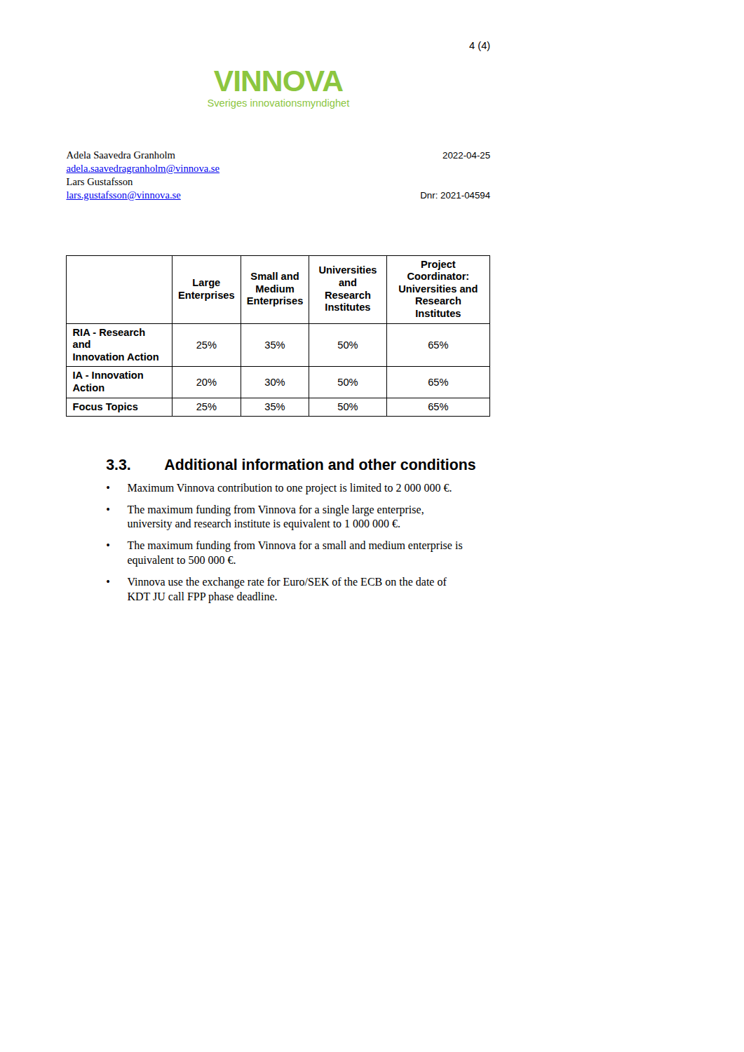4 (4)
VINNOVA
Sveriges innovationsmyndighet
Adela Saavedra Granholm
adela.saavedragranholm@vinnova.se
Lars Gustafsson
lars.gustafsson@vinnova.se
2022-04-25
Dnr: 2021-04594
| | Large Enterprises | Small and Medium Enterprises | Universities and Research Institutes | Project Coordinator: Universities and Research Institutes |
| RIA - Research and Innovation Action | 25% | 35% | 50% | 65% |
| IA - Innovation Action | 20% | 30% | 50% | 65% |
| Focus Topics | 25% | 35% | 50% | 65% |
3.3. Additional information and other conditions
Maximum Vinnova contribution to one project is limited to 2 000 000 €.
The maximum funding from Vinnova for a single large enterprise,
university and research institute is equivalent to 1 000 000 €.
The maximum funding from Vinnova for a small and medium enterprise is
equivalent to 500 000 €.
Vinnova use the exchange rate for Euro/SEK of the ECB on the date of
KDT JU call FPP phase deadline.